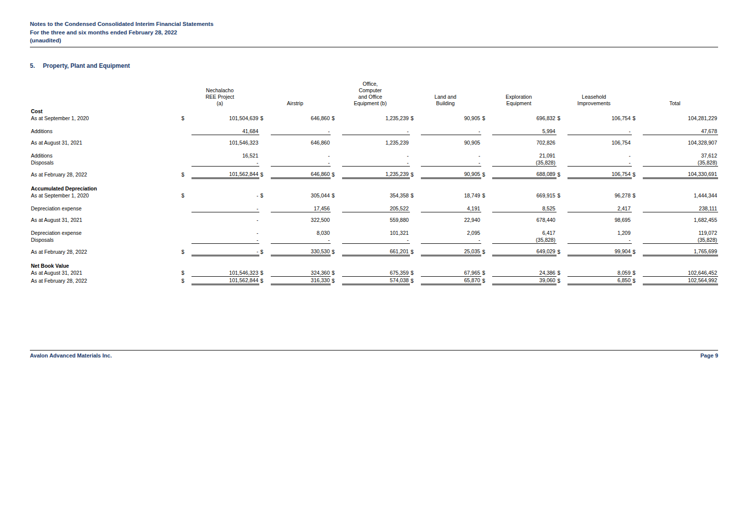Notes to the Condensed Consolidated Interim Financial Statements
For the three and six months ended February 28, 2022
(unaudited)
5. Property, Plant and Equipment
| | Nechalacho REE Project (a) | Airstrip | Office, Computer and Office Equipment (b) | Land and Building | Exploration Equipment | Leasehold Improvements | Total |
| --- | --- | --- | --- | --- | --- | --- | --- |
| Cost | |
| As at September 1, 2020 | $ | 101,504,639 | $ | 646,860 | $ | 1,235,239 | $ | 90,905 | $ | 696,832 | $ | 106,754 | $ | 104,281,229 |
| Additions | | 41,684 | | - | | - | | - | | 5,994 | | - | | 47,678 |
| As at August 31, 2021 | | 101,546,323 | | 646,860 | | 1,235,239 | | 90,905 | | 702,826 | | 106,754 | | 104,328,907 |
| Additions | | 16,521 | | - | | - | | - | | 21,091 | | - | | 37,612 |
| Disposals | | - | | - | | - | | - | | (35,828) | | - | | (35,828) |
| As at February 28, 2022 | $ | 101,562,844 | $ | 646,860 | $ | 1,235,239 | $ | 90,905 | $ | 688,089 | $ | 106,754 | $ | 104,330,691 |
| Accumulated Depreciation | |
| As at September 1, 2020 | $ | - | $ | 305,044 | $ | 354,358 | $ | 18,749 | $ | 669,915 | $ | 96,278 | $ | 1,444,344 |
| Depreciation expense | | - | | 17,456 | | 205,522 | | 4,191 | | 8,525 | | 2,417 | | 238,111 |
| As at August 31, 2021 | | - | | 322,500 | | 559,880 | | 22,940 | | 678,440 | | 98,695 | | 1,682,455 |
| Depreciation expense | | - | | 8,030 | | 101,321 | | 2,095 | | 6,417 | | 1,209 | | 119,072 |
| Disposals | | - | | - | | - | | - | | (35,828) | | - | | (35,828) |
| As at February 28, 2022 | $ | - | $ | 330,530 | $ | 661,201 | $ | 25,035 | $ | 649,029 | $ | 99,904 | $ | 1,765,699 |
| Net Book Value | |
| As at August 31, 2021 | $ | 101,546,323 | $ | 324,360 | $ | 675,359 | $ | 67,965 | $ | 24,386 | $ | 8,059 | $ | 102,646,452 |
| As at February 28, 2022 | $ | 101,562,844 | $ | 316,330 | $ | 574,038 | $ | 65,870 | $ | 39,060 | $ | 6,850 | $ | 102,564,992 |
Avalon Advanced Materials Inc. Page 9